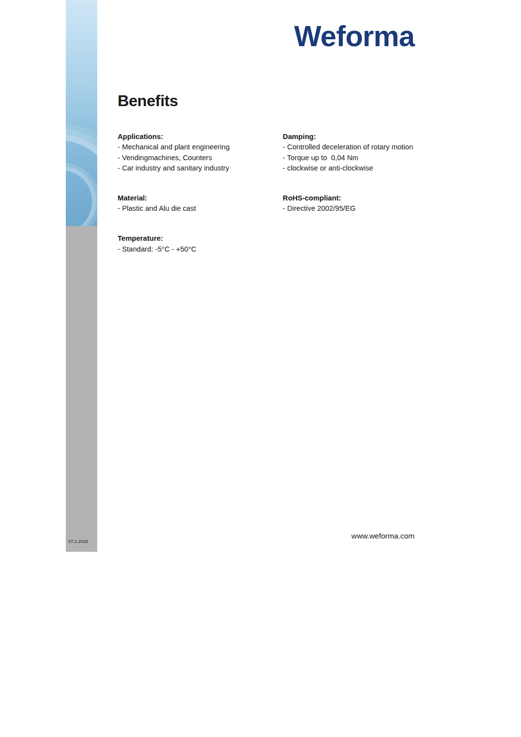Weforma
Benefits
Applications:
Mechanical and plant engineering
Vendingmachines, Counters
Car industry and sanitary industry
Material:
Plastic and Alu die cast
Temperature:
Standard: -5°C - +50°C
Damping:
Controlled deceleration of rotary motion
Torque up to 0,04 Nm
clockwise or anti-clockwise
RoHS-compliant:
Directive 2002/95/EG
www.weforma.com
07.2.2018